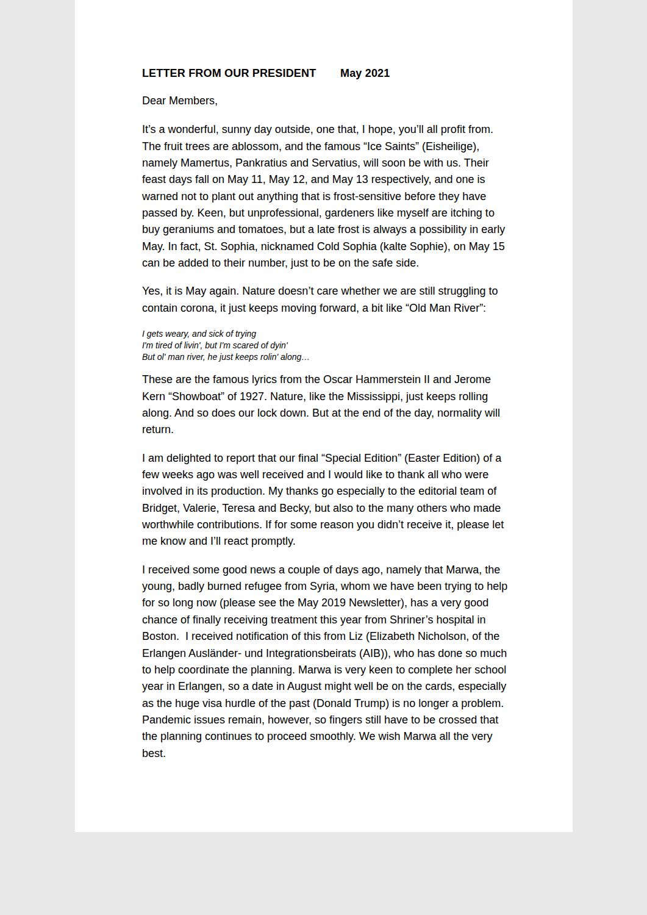LETTER FROM OUR PRESIDENT May 2021
Dear Members,
It’s a wonderful, sunny day outside, one that, I hope, you’ll all profit from. The fruit trees are ablossom, and the famous “Ice Saints” (Eisheilige), namely Mamertus, Pankratius and Servatius, will soon be with us. Their feast days fall on May 11, May 12, and May 13 respectively, and one is warned not to plant out anything that is frost-sensitive before they have passed by. Keen, but unprofessional, gardeners like myself are itching to buy geraniums and tomatoes, but a late frost is always a possibility in early May. In fact, St. Sophia, nicknamed Cold Sophia (kalte Sophie), on May 15 can be added to their number, just to be on the safe side.
Yes, it is May again. Nature doesn’t care whether we are still struggling to contain corona, it just keeps moving forward, a bit like “Old Man River”:
I gets weary, and sick of trying I'm tired of livin', but I'm scared of dyin' But ol' man river, he just keeps rolin' along…
These are the famous lyrics from the Oscar Hammerstein II and Jerome Kern “Showboat” of 1927. Nature, like the Mississippi, just keeps rolling along. And so does our lock down. But at the end of the day, normality will return.
I am delighted to report that our final “Special Edition” (Easter Edition) of a few weeks ago was well received and I would like to thank all who were involved in its production. My thanks go especially to the editorial team of Bridget, Valerie, Teresa and Becky, but also to the many others who made worthwhile contributions. If for some reason you didn’t receive it, please let me know and I’ll react promptly.
I received some good news a couple of days ago, namely that Marwa, the young, badly burned refugee from Syria, whom we have been trying to help for so long now (please see the May 2019 Newsletter), has a very good chance of finally receiving treatment this year from Shriner’s hospital in Boston. I received notification of this from Liz (Elizabeth Nicholson, of the Erlangen Ausländer- und Integrationsbeirats (AIB)), who has done so much to help coordinate the planning. Marwa is very keen to complete her school year in Erlangen, so a date in August might well be on the cards, especially as the huge visa hurdle of the past (Donald Trump) is no longer a problem. Pandemic issues remain, however, so fingers still have to be crossed that the planning continues to proceed smoothly. We wish Marwa all the very best.